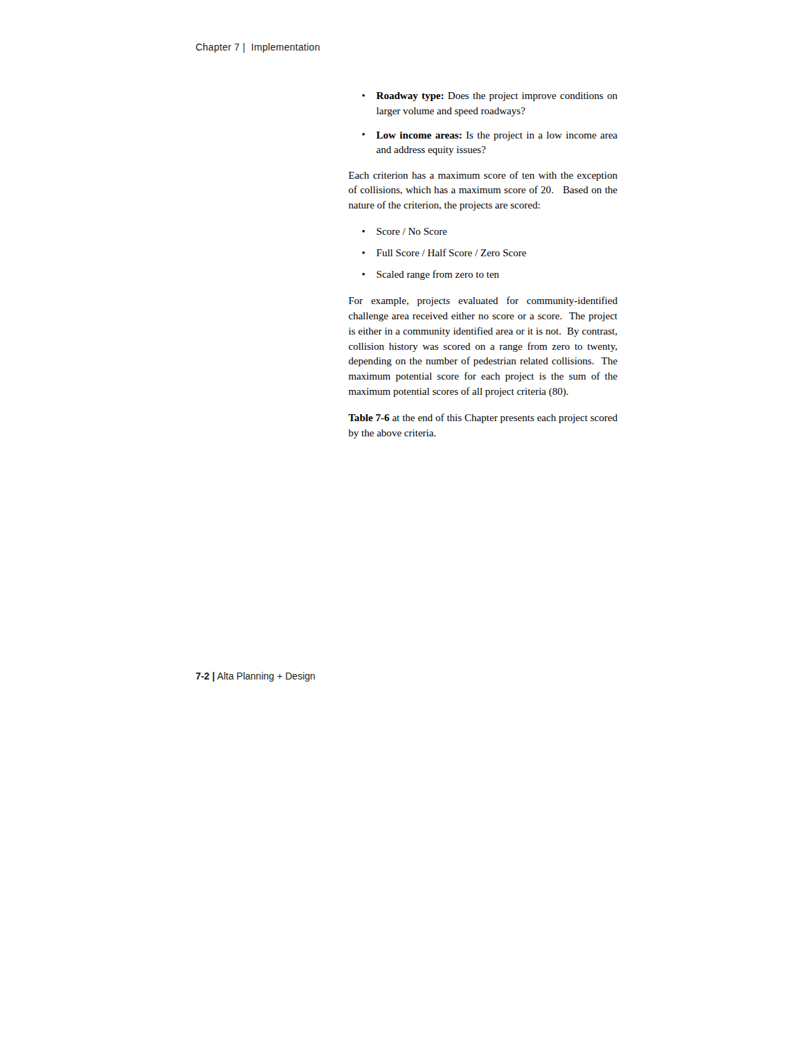Chapter 7 | Implementation
Roadway type: Does the project improve conditions on larger volume and speed roadways?
Low income areas: Is the project in a low income area and address equity issues?
Each criterion has a maximum score of ten with the exception of collisions, which has a maximum score of 20. Based on the nature of the criterion, the projects are scored:
Score / No Score
Full Score / Half Score / Zero Score
Scaled range from zero to ten
For example, projects evaluated for community-identified challenge area received either no score or a score. The project is either in a community identified area or it is not. By contrast, collision history was scored on a range from zero to twenty, depending on the number of pedestrian related collisions. The maximum potential score for each project is the sum of the maximum potential scores of all project criteria (80).
Table 7-6 at the end of this Chapter presents each project scored by the above criteria.
7-2 | Alta Planning + Design